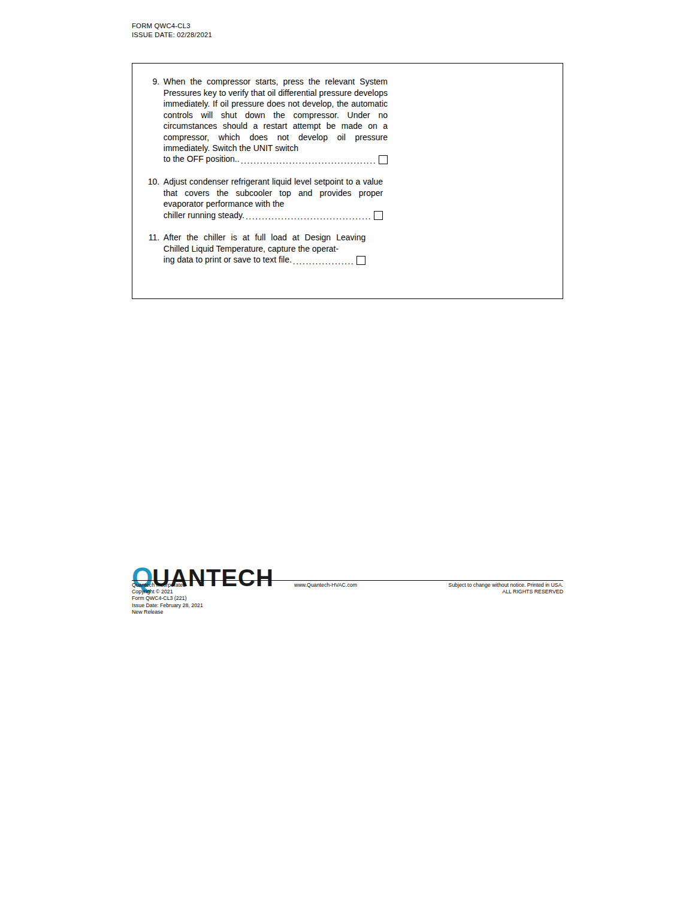FORM QWC4-CL3
ISSUE DATE: 02/28/2021
9.
When the compressor starts, press the relevant System Pressures key to verify that oil differential pressure develops immediately. If oil pressure does not develop, the automatic controls will shut down the compressor. Under no circumstances should a restart attempt be made on a compressor, which does not develop oil pressure immediately. Switch the UNIT switch
to the OFF position.. ..........................................
10.
Adjust condenser refrigerant liquid level setpoint to a value that covers the subcooler top and provides proper evaporator performance with the
chiller running steady. .......................................
11.
After the chiller is at full load at Design Leaving Chilled Liquid Temperature, capture the operat-
ing data to print or save to text file. ...................
QUANTECH
Quantech Incorporated
Copyright © 2021
Form QWC4-CL3 (221)
Issue Date: February 28, 2021
New Release
www.Quantech-HVAC.com
Subject to change without notice. Printed in USA.
ALL RIGHTS RESERVED